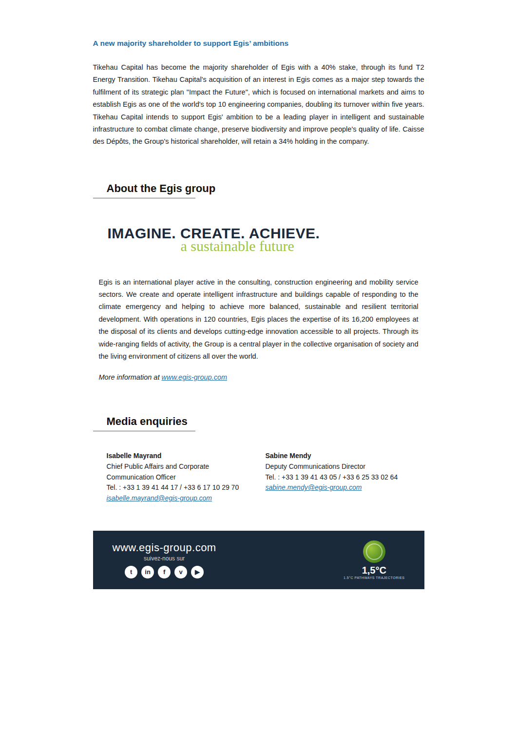A new majority shareholder to support Egis’ ambitions
Tikehau Capital has become the majority shareholder of Egis with a 40% stake, through its fund T2 Energy Transition. Tikehau Capital's acquisition of an interest in Egis comes as a major step towards the fulfilment of its strategic plan "Impact the Future", which is focused on international markets and aims to establish Egis as one of the world's top 10 engineering companies, doubling its turnover within five years. Tikehau Capital intends to support Egis' ambition to be a leading player in intelligent and sustainable infrastructure to combat climate change, preserve biodiversity and improve people's quality of life. Caisse des Dépôts, the Group's historical shareholder, will retain a 34% holding in the company.
About the Egis group
IMAGINE. CREATE. ACHIEVE.
a sustainable future
Egis is an international player active in the consulting, construction engineering and mobility service sectors. We create and operate intelligent infrastructure and buildings capable of responding to the climate emergency and helping to achieve more balanced, sustainable and resilient territorial development. With operations in 120 countries, Egis places the expertise of its 16,200 employees at the disposal of its clients and develops cutting-edge innovation accessible to all projects. Through its wide-ranging fields of activity, the Group is a central player in the collective organisation of society and the living environment of citizens all over the world.
More information at www.egis-group.com
Media enquiries
Isabelle Mayrand
Chief Public Affairs and Corporate Communication Officer
Tel. : +33 1 39 41 44 17 / +33 6 17 10 29 70
isabelle.mayrand@egis-group.com
Sabine Mendy
Deputy Communications Director
Tel. : +33 1 39 41 43 05 / +33 6 25 33 02 64
sabine.mendy@egis-group.com
www.egis-group.com
suivez-nous sur
t
in
f
v
▶
1,5°C
1.5°C PATHWAYS TRAJECTORIES